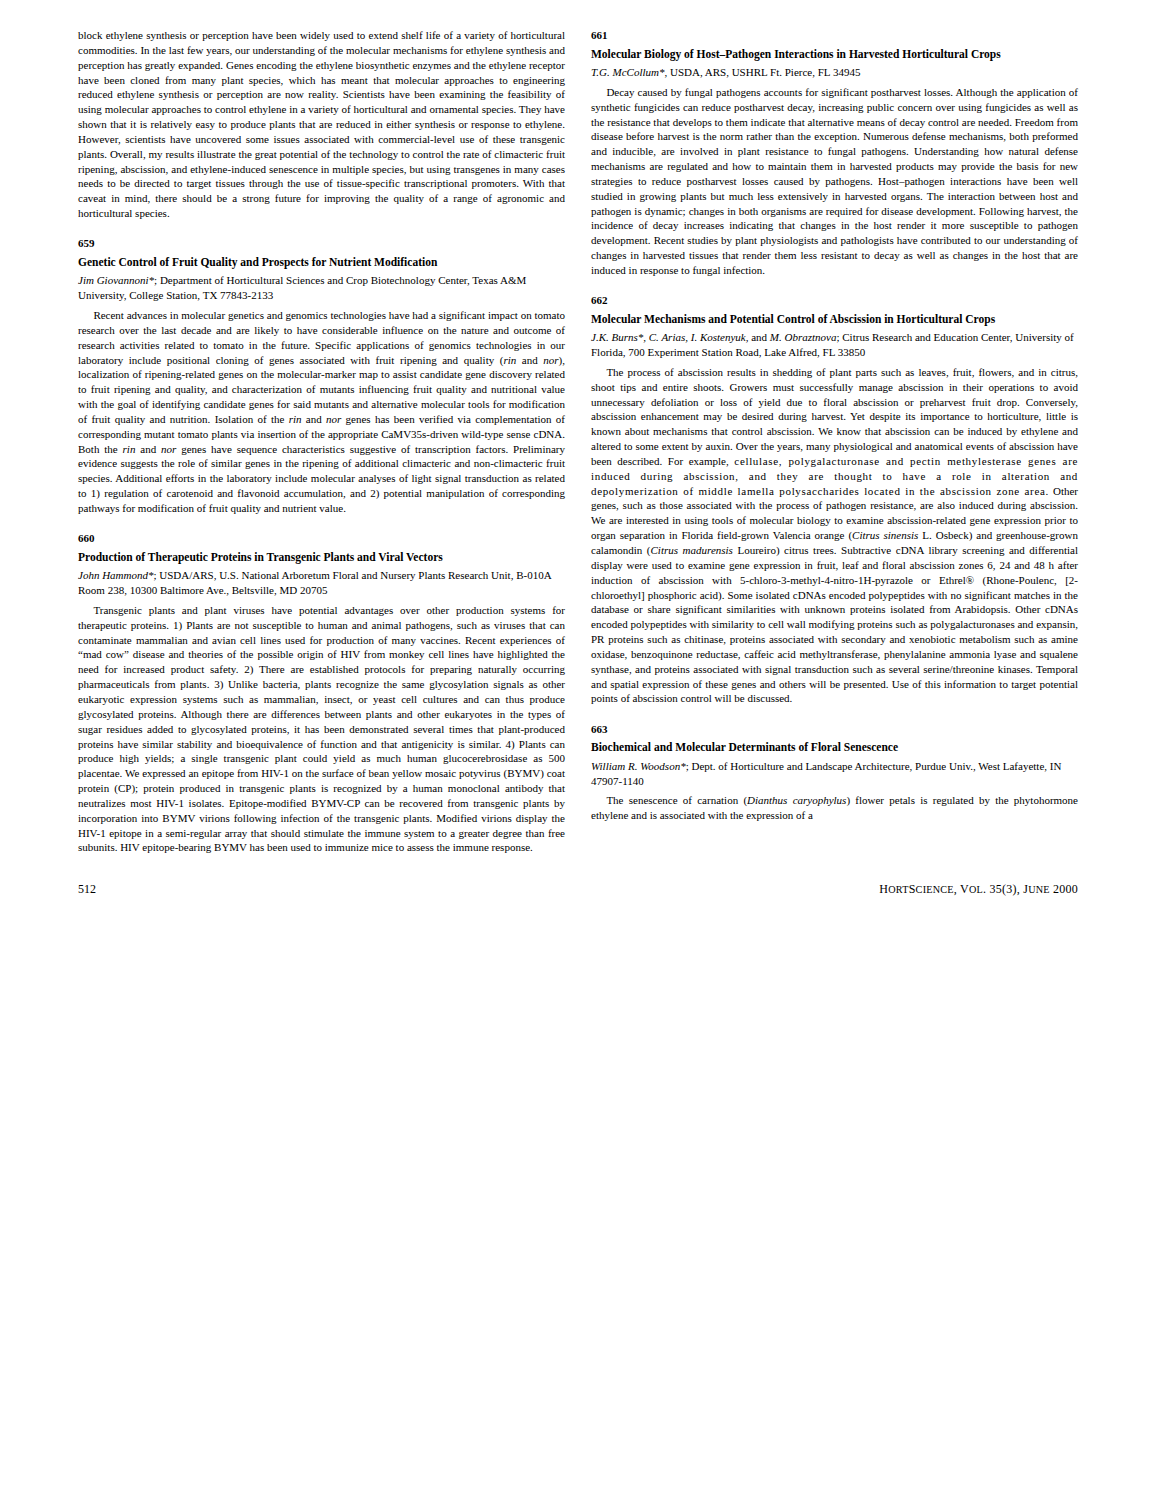block ethylene synthesis or perception have been widely used to extend shelf life of a variety of horticultural commodities. In the last few years, our understanding of the molecular mechanisms for ethylene synthesis and perception has greatly expanded. Genes encoding the ethylene biosynthetic enzymes and the ethylene receptor have been cloned from many plant species, which has meant that molecular approaches to engineering reduced ethylene synthesis or perception are now reality. Scientists have been examining the feasibility of using molecular approaches to control ethylene in a variety of horticultural and ornamental species. They have shown that it is relatively easy to produce plants that are reduced in either synthesis or response to ethylene. However, scientists have uncovered some issues associated with commercial-level use of these transgenic plants. Overall, my results illustrate the great potential of the technology to control the rate of climacteric fruit ripening, abscission, and ethylene-induced senescence in multiple species, but using transgenes in many cases needs to be directed to target tissues through the use of tissue-specific transcriptional promoters. With that caveat in mind, there should be a strong future for improving the quality of a range of agronomic and horticultural species.
659
Genetic Control of Fruit Quality and Prospects for Nutrient Modification
Jim Giovannoni*; Department of Horticultural Sciences and Crop Biotechnology Center, Texas A&M University, College Station, TX 77843-2133
Recent advances in molecular genetics and genomics technologies have had a significant impact on tomato research over the last decade and are likely to have considerable influence on the nature and outcome of research activities related to tomato in the future. Specific applications of genomics technologies in our laboratory include positional cloning of genes associated with fruit ripening and quality (rin and nor), localization of ripening-related genes on the molecular-marker map to assist candidate gene discovery related to fruit ripening and quality, and characterization of mutants influencing fruit quality and nutritional value with the goal of identifying candidate genes for said mutants and alternative molecular tools for modification of fruit quality and nutrition. Isolation of the rin and nor genes has been verified via complementation of corresponding mutant tomato plants via insertion of the appropriate CaMV35s-driven wild-type sense cDNA. Both the rin and nor genes have sequence characteristics suggestive of transcription factors. Preliminary evidence suggests the role of similar genes in the ripening of additional climacteric and non-climacteric fruit species. Additional efforts in the laboratory include molecular analyses of light signal transduction as related to 1) regulation of carotenoid and flavonoid accumulation, and 2) potential manipulation of corresponding pathways for modification of fruit quality and nutrient value.
660
Production of Therapeutic Proteins in Transgenic Plants and Viral Vectors
John Hammond*; USDA/ARS, U.S. National Arboretum Floral and Nursery Plants Research Unit, B-010A Room 238, 10300 Baltimore Ave., Beltsville, MD 20705
Transgenic plants and plant viruses have potential advantages over other production systems for therapeutic proteins. 1) Plants are not susceptible to human and animal pathogens, such as viruses that can contaminate mammalian and avian cell lines used for production of many vaccines. Recent experiences of “mad cow” disease and theories of the possible origin of HIV from monkey cell lines have highlighted the need for increased product safety. 2) There are established protocols for preparing naturally occurring pharmaceuticals from plants. 3) Unlike bacteria, plants recognize the same glycosylation signals as other eukaryotic expression systems such as mammalian, insect, or yeast cell cultures and can thus produce glycosylated proteins. Although there are differences between plants and other eukaryotes in the types of sugar residues added to glycosylated proteins, it has been demonstrated several times that plant-produced proteins have similar stability and bioequivalence of function and that antigenicity is similar. 4) Plants can produce high yields; a single transgenic plant could yield as much human glucocerebrosidase as 500 placentae. We expressed an epitope from HIV-1 on the surface of bean yellow mosaic potyvirus (BYMV) coat protein (CP); protein produced in transgenic plants is recognized by a human monoclonal antibody that neutralizes most HIV-1 isolates. Epitope-modified BYMV-CP can be recovered from transgenic plants by incorporation into BYMV virions following infection of the transgenic plants. Modified virions display the HIV-1 epitope in a semi-regular array that should stimulate the immune system to a greater degree than free subunits. HIV epitope-bearing BYMV has been used to immunize mice to assess the immune response.
661
Molecular Biology of Host–Pathogen Interactions in Harvested Horticultural Crops
T.G. McCollum*, USDA, ARS, USHRL Ft. Pierce, FL 34945
Decay caused by fungal pathogens accounts for significant postharvest losses. Although the application of synthetic fungicides can reduce postharvest decay, increasing public concern over using fungicides as well as the resistance that develops to them indicate that alternative means of decay control are needed. Freedom from disease before harvest is the norm rather than the exception. Numerous defense mechanisms, both preformed and inducible, are involved in plant resistance to fungal pathogens. Understanding how natural defense mechanisms are regulated and how to maintain them in harvested products may provide the basis for new strategies to reduce postharvest losses caused by pathogens. Host–pathogen interactions have been well studied in growing plants but much less extensively in harvested organs. The interaction between host and pathogen is dynamic; changes in both organisms are required for disease development. Following harvest, the incidence of decay increases indicating that changes in the host render it more susceptible to pathogen development. Recent studies by plant physiologists and pathologists have contributed to our understanding of changes in harvested tissues that render them less resistant to decay as well as changes in the host that are induced in response to fungal infection.
662
Molecular Mechanisms and Potential Control of Abscission in Horticultural Crops
J.K. Burns*, C. Arias, I. Kostenyuk, and M. Obraztnova; Citrus Research and Education Center, University of Florida, 700 Experiment Station Road, Lake Alfred, FL 33850
The process of abscission results in shedding of plant parts such as leaves, fruit, flowers, and in citrus, shoot tips and entire shoots. Growers must successfully manage abscission in their operations to avoid unnecessary defoliation or loss of yield due to floral abscission or preharvest fruit drop. Conversely, abscission enhancement may be desired during harvest. Yet despite its importance to horticulture, little is known about mechanisms that control abscission. We know that abscission can be induced by ethylene and altered to some extent by auxin. Over the years, many physiological and anatomical events of abscission have been described. For example, cellulase, polygalacturonase and pectin methylesterase genes are induced during abscission, and they are thought to have a role in alteration and depolymerization of middle lamella polysaccharides located in the abscission zone area. Other genes, such as those associated with the process of pathogen resistance, are also induced during abscission. We are interested in using tools of molecular biology to examine abscission-related gene expression prior to organ separation in Florida field-grown Valencia orange (Citrus sinensis L. Osbeck) and greenhouse-grown calamondin (Citrus madurensis Loureiro) citrus trees. Subtractive cDNA library screening and differential display were used to examine gene expression in fruit, leaf and floral abscission zones 6, 24 and 48 h after induction of abscission with 5-chloro-3-methyl-4-nitro-1H-pyrazole or Ethrel® (Rhone-Poulenc, [2-chloroethyl] phosphoric acid). Some isolated cDNAs encoded polypeptides with no significant matches in the database or share significant similarities with unknown proteins isolated from Arabidopsis. Other cDNAs encoded polypeptides with similarity to cell wall modifying proteins such as polygalacturonases and expansin, PR proteins such as chitinase, proteins associated with secondary and xenobiotic metabolism such as amine oxidase, benzoquinone reductase, caffeic acid methyltransferase, phenylalanine ammonia lyase and squalene synthase, and proteins associated with signal transduction such as several serine/threonine kinases. Temporal and spatial expression of these genes and others will be presented. Use of this information to target potential points of abscission control will be discussed.
663
Biochemical and Molecular Determinants of Floral Senescence
William R. Woodson*; Dept. of Horticulture and Landscape Architecture, Purdue Univ., West Lafayette, IN 47907-1140
The senescence of carnation (Dianthus caryophylus) flower petals is regulated by the phytohormone ethylene and is associated with the expression of a
512 HORTSCIENCE, VOL. 35(3), JUNE 2000